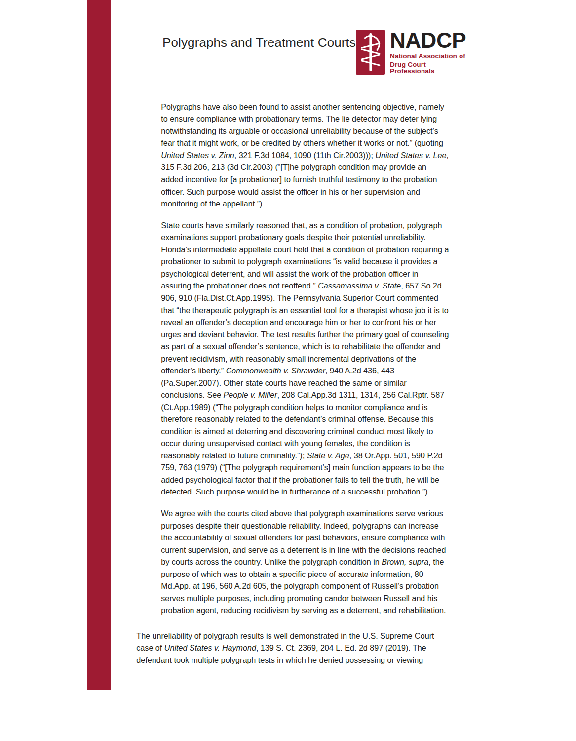Polygraphs and Treatment Courts
NADCP National Association of Drug Court Professionals
Polygraphs have also been found to assist another sentencing objective, namely to ensure compliance with probationary terms. The lie detector may deter lying notwithstanding its arguable or occasional unreliability because of the subject’s fear that it might work, or be credited by others whether it works or not.” (quoting United States v. Zinn, 321 F.3d 1084, 1090 (11th Cir.2003))); United States v. Lee, 315 F.3d 206, 213 (3d Cir.2003) (“[T]he polygraph condition may provide an added incentive for [a probationer] to furnish truthful testimony to the probation officer. Such purpose would assist the officer in his or her supervision and monitoring of the appellant.”).
State courts have similarly reasoned that, as a condition of probation, polygraph examinations support probationary goals despite their potential unreliability. Florida’s intermediate appellate court held that a condition of probation requiring a probationer to submit to polygraph examinations “is valid because it provides a psychological deterrent, and will assist the work of the probation officer in assuring the probationer does not reoffend.” Cassamassima v. State, 657 So.2d 906, 910 (Fla.Dist.Ct.App.1995). The Pennsylvania Superior Court commented that “the therapeutic polygraph is an essential tool for a therapist whose job it is to reveal an offender’s deception and encourage him or her to confront his or her urges and deviant behavior. The test results further the primary goal of counseling as part of a sexual offender’s sentence, which is to rehabilitate the offender and prevent recidivism, with reasonably small incremental deprivations of the offender’s liberty.” Commonwealth v. Shrawder, 940 A.2d 436, 443 (Pa.Super.2007). Other state courts have reached the same or similar conclusions. See People v. Miller, 208 Cal.App.3d 1311, 1314, 256 Cal.Rptr. 587 (Ct.App.1989) (“The polygraph condition helps to monitor compliance and is therefore reasonably related to the defendant’s criminal offense. Because this condition is aimed at deterring and discovering criminal conduct most likely to occur during unsupervised contact with young females, the condition is reasonably related to future criminality.”); State v. Age, 38 Or.App. 501, 590 P.2d 759, 763 (1979) (“[The polygraph requirement’s] main function appears to be the added psychological factor that if the probationer fails to tell the truth, he will be detected. Such purpose would be in furtherance of a successful probation.”).
We agree with the courts cited above that polygraph examinations serve various purposes despite their questionable reliability. Indeed, polygraphs can increase the accountability of sexual offenders for past behaviors, ensure compliance with current supervision, and serve as a deterrent is in line with the decisions reached by courts across the country. Unlike the polygraph condition in Brown, supra, the purpose of which was to obtain a specific piece of accurate information, 80 Md.App. at 196, 560 A.2d 605, the polygraph component of Russell’s probation serves multiple purposes, including promoting candor between Russell and his probation agent, reducing recidivism by serving as a deterrent, and rehabilitation.
The unreliability of polygraph results is well demonstrated in the U.S. Supreme Court case of United States v. Haymond, 139 S. Ct. 2369, 204 L. Ed. 2d 897 (2019). The defendant took multiple polygraph tests in which he denied possessing or viewing